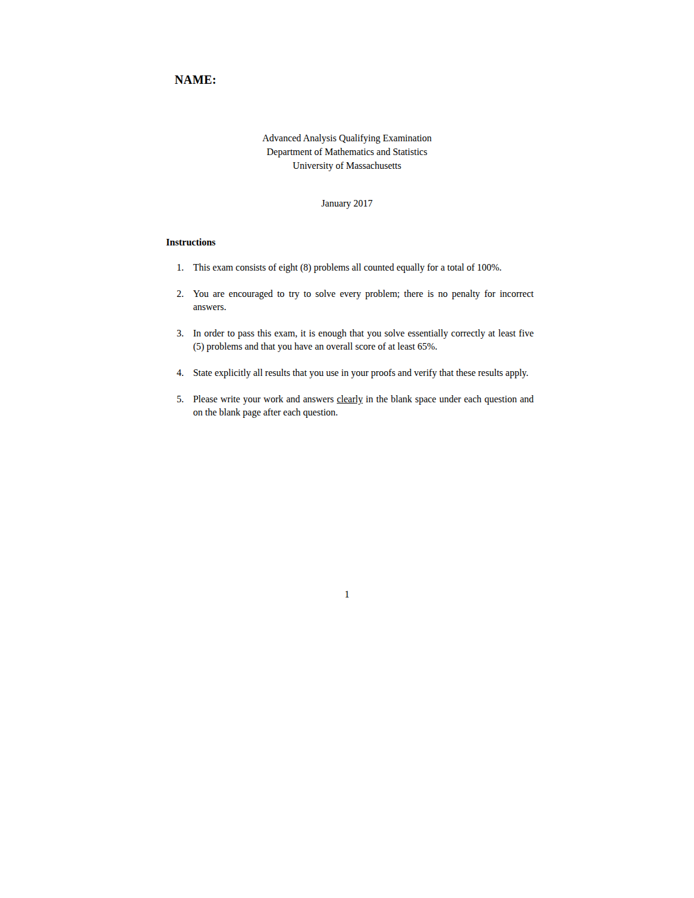NAME:
Advanced Analysis Qualifying Examination Department of Mathematics and Statistics University of Massachusetts
January 2017
Instructions
This exam consists of eight (8) problems all counted equally for a total of 100%.
You are encouraged to try to solve every problem; there is no penalty for incorrect answers.
In order to pass this exam, it is enough that you solve essentially correctly at least five (5) problems and that you have an overall score of at least 65%.
State explicitly all results that you use in your proofs and verify that these results apply.
Please write your work and answers clearly in the blank space under each question and on the blank page after each question.
1